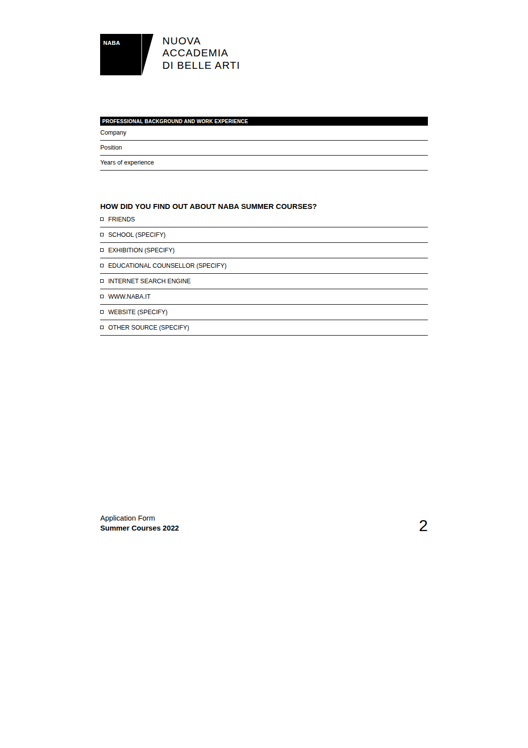NABA
NUOVA
ACCADEMIA
DI BELLE ARTI
PROFESSIONAL BACKGROUND AND WORK EXPERIENCE
Company
Position
Years of experience
HOW DID YOU FIND OUT ABOUT NABA SUMMER COURSES?
FRIENDS
SCHOOL (SPECIFY)
EXHIBITION (SPECIFY)
EDUCATIONAL COUNSELLOR (SPECIFY)
INTERNET SEARCH ENGINE
WWW.NABA.IT
WEBSITE (SPECIFY)
OTHER SOURCE (SPECIFY)
Application Form
Summer Courses 2022
2